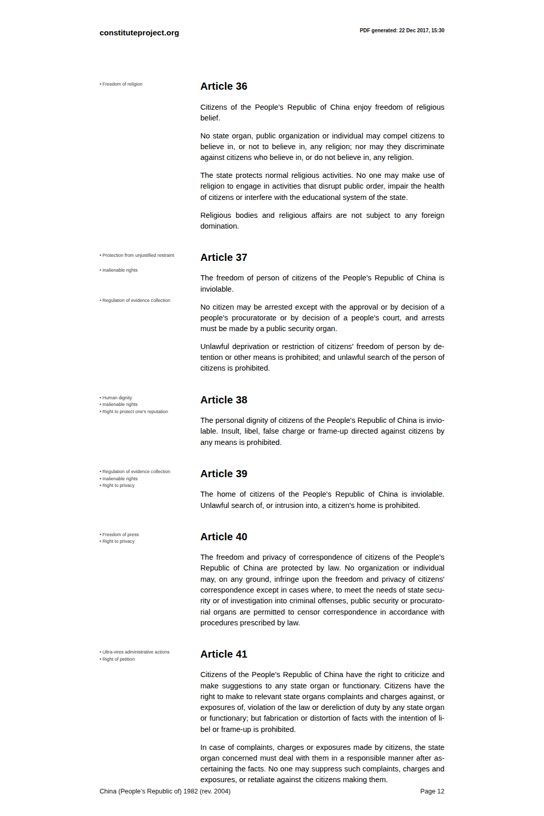constituteproject.org
PDF generated: 22 Dec 2017, 15:30
• Freedom of religion
Article 36
Citizens of the People's Republic of China enjoy freedom of religious belief.
No state organ, public organization or individual may compel citizens to believe in, or not to believe in, any religion; nor may they discriminate against citizens who believe in, or do not believe in, any religion.
The state protects normal religious activities. No one may make use of religion to engage in activities that disrupt public order, impair the health of citizens or interfere with the educational system of the state.
Religious bodies and religious affairs are not subject to any foreign domination.
• Protection from unjustified restraint
• Inalienable rights
• Regulation of evidence collection
Article 37
The freedom of person of citizens of the People's Republic of China is inviolable.
No citizen may be arrested except with the approval or by decision of a people's procuratorate or by decision of a people's court, and arrests must be made by a public security organ.
Unlawful deprivation or restriction of citizens' freedom of person by detention or other means is prohibited; and unlawful search of the person of citizens is prohibited.
• Human dignity
• Inalienable rights
• Right to protect one's reputation
Article 38
The personal dignity of citizens of the People's Republic of China is inviolable. Insult, libel, false charge or frame-up directed against citizens by any means is prohibited.
• Regulation of evidence collection
• Inalienable rights
• Right to privacy
Article 39
The home of citizens of the People's Republic of China is inviolable. Unlawful search of, or intrusion into, a citizen's home is prohibited.
• Freedom of press
• Right to privacy
Article 40
The freedom and privacy of correspondence of citizens of the People's Republic of China are protected by law. No organization or individual may, on any ground, infringe upon the freedom and privacy of citizens' correspondence except in cases where, to meet the needs of state security or of investigation into criminal offenses, public security or procuratorial organs are permitted to censor correspondence in accordance with procedures prescribed by law.
• Ultra-vires administrative actions
• Right of petition
Article 41
Citizens of the People's Republic of China have the right to criticize and make suggestions to any state organ or functionary. Citizens have the right to make to relevant state organs complaints and charges against, or exposures of, violation of the law or dereliction of duty by any state organ or functionary; but fabrication or distortion of facts with the intention of libel or frame-up is prohibited.
In case of complaints, charges or exposures made by citizens, the state organ concerned must deal with them in a responsible manner after ascertaining the facts. No one may suppress such complaints, charges and exposures, or retaliate against the citizens making them.
China (People’s Republic of) 1982 (rev. 2004)
Page 12